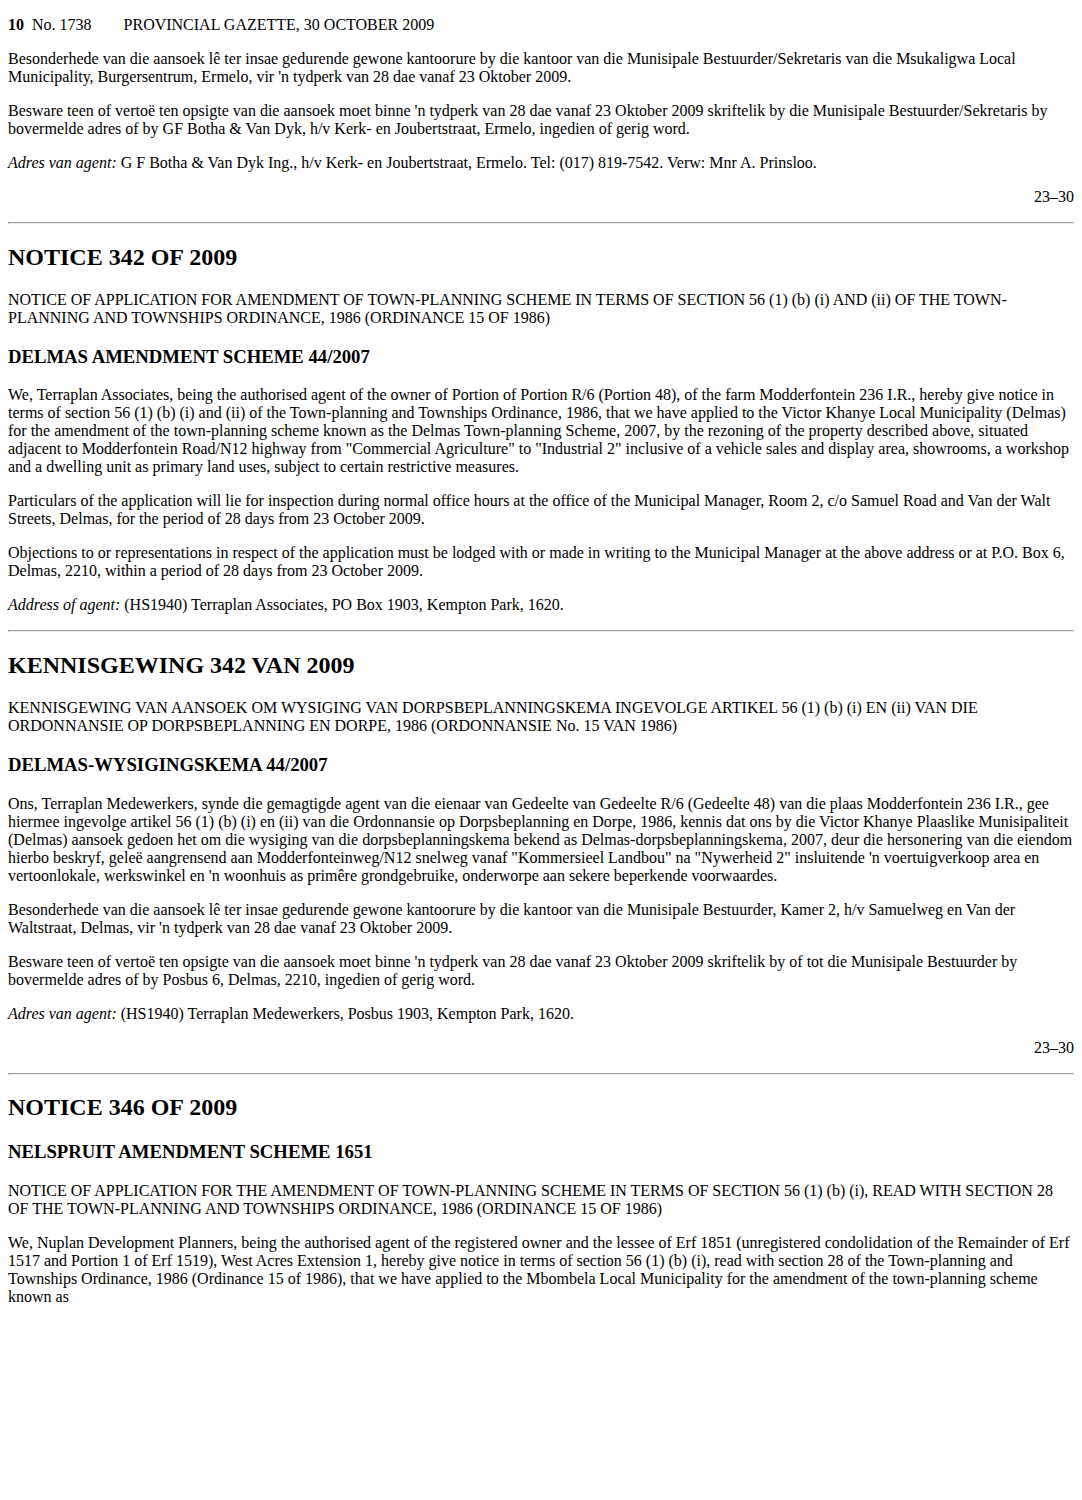10 No. 1738 PROVINCIAL GAZETTE, 30 OCTOBER 2009
Besonderhede van die aansoek lê ter insae gedurende gewone kantoorure by die kantoor van die Munisipale Bestuurder/Sekretaris van die Msukaligwa Local Municipality, Burgersentrum, Ermelo, vir 'n tydperk van 28 dae vanaf 23 Oktober 2009.
Besware teen of vertoë ten opsigte van die aansoek moet binne 'n tydperk van 28 dae vanaf 23 Oktober 2009 skriftelik by die Munisipale Bestuurder/Sekretaris by bovermelde adres of by GF Botha & Van Dyk, h/v Kerk- en Joubertstraat, Ermelo, ingedien of gerig word.
Adres van agent: G F Botha & Van Dyk Ing., h/v Kerk- en Joubertstraat, Ermelo. Tel: (017) 819-7542. Verw: Mnr A. Prinsloo.
23–30
NOTICE 342 OF 2009
NOTICE OF APPLICATION FOR AMENDMENT OF TOWN-PLANNING SCHEME IN TERMS OF SECTION 56 (1) (b) (i) AND (ii) OF THE TOWN-PLANNING AND TOWNSHIPS ORDINANCE, 1986 (ORDINANCE 15 OF 1986)
DELMAS AMENDMENT SCHEME 44/2007
We, Terraplan Associates, being the authorised agent of the owner of Portion of Portion R/6 (Portion 48), of the farm Modderfontein 236 I.R., hereby give notice in terms of section 56 (1) (b) (i) and (ii) of the Town-planning and Townships Ordinance, 1986, that we have applied to the Victor Khanye Local Municipality (Delmas) for the amendment of the town-planning scheme known as the Delmas Town-planning Scheme, 2007, by the rezoning of the property described above, situated adjacent to Modderfontein Road/N12 highway from "Commercial Agriculture" to "Industrial 2" inclusive of a vehicle sales and display area, showrooms, a workshop and a dwelling unit as primary land uses, subject to certain restrictive measures.
Particulars of the application will lie for inspection during normal office hours at the office of the Municipal Manager, Room 2, c/o Samuel Road and Van der Walt Streets, Delmas, for the period of 28 days from 23 October 2009.
Objections to or representations in respect of the application must be lodged with or made in writing to the Municipal Manager at the above address or at P.O. Box 6, Delmas, 2210, within a period of 28 days from 23 October 2009.
Address of agent: (HS1940) Terraplan Associates, PO Box 1903, Kempton Park, 1620.
KENNISGEWING 342 VAN 2009
KENNISGEWING VAN AANSOEK OM WYSIGING VAN DORPSBEPLANNINGSKEMA INGEVOLGE ARTIKEL 56 (1) (b) (i) EN (ii) VAN DIE ORDONNANSIE OP DORPSBEPLANNING EN DORPE, 1986 (ORDONNANSIE No. 15 VAN 1986)
DELMAS-WYSIGINGSKEMA 44/2007
Ons, Terraplan Medewerkers, synde die gemagtigde agent van die eienaar van Gedeelte van Gedeelte R/6 (Gedeelte 48) van die plaas Modderfontein 236 I.R., gee hiermee ingevolge artikel 56 (1) (b) (i) en (ii) van die Ordonnansie op Dorpsbeplanning en Dorpe, 1986, kennis dat ons by die Victor Khanye Plaaslike Munisipaliteit (Delmas) aansoek gedoen het om die wysiging van die dorpsbeplanningskema bekend as Delmas-dorpsbeplanningskema, 2007, deur die hersonering van die eiendom hierbo beskryf, geleë aangrensend aan Modderfonteinweg/N12 snelweg vanaf "Kommersieel Landbou" na "Nywerheid 2" insluitende 'n voertuigverkoop area en vertoonlokale, werkswinkel en 'n woonhuis as primêre grondgebruike, onderworpe aan sekere beperkende voorwaardes.
Besonderhede van die aansoek lê ter insae gedurende gewone kantoorure by die kantoor van die Munisipale Bestuurder, Kamer 2, h/v Samuelweg en Van der Waltstraat, Delmas, vir 'n tydperk van 28 dae vanaf 23 Oktober 2009.
Besware teen of vertoë ten opsigte van die aansoek moet binne 'n tydperk van 28 dae vanaf 23 Oktober 2009 skriftelik by of tot die Munisipale Bestuurder by bovermelde adres of by Posbus 6, Delmas, 2210, ingedien of gerig word.
Adres van agent: (HS1940) Terraplan Medewerkers, Posbus 1903, Kempton Park, 1620.
23–30
NOTICE 346 OF 2009
NELSPRUIT AMENDMENT SCHEME 1651
NOTICE OF APPLICATION FOR THE AMENDMENT OF TOWN-PLANNING SCHEME IN TERMS OF SECTION 56 (1) (b) (i), READ WITH SECTION 28 OF THE TOWN-PLANNING AND TOWNSHIPS ORDINANCE, 1986 (ORDINANCE 15 OF 1986)
We, Nuplan Development Planners, being the authorised agent of the registered owner and the lessee of Erf 1851 (unregistered condolidation of the Remainder of Erf 1517 and Portion 1 of Erf 1519), West Acres Extension 1, hereby give notice in terms of section 56 (1) (b) (i), read with section 28 of the Town-planning and Townships Ordinance, 1986 (Ordinance 15 of 1986), that we have applied to the Mbombela Local Municipality for the amendment of the town-planning scheme known as